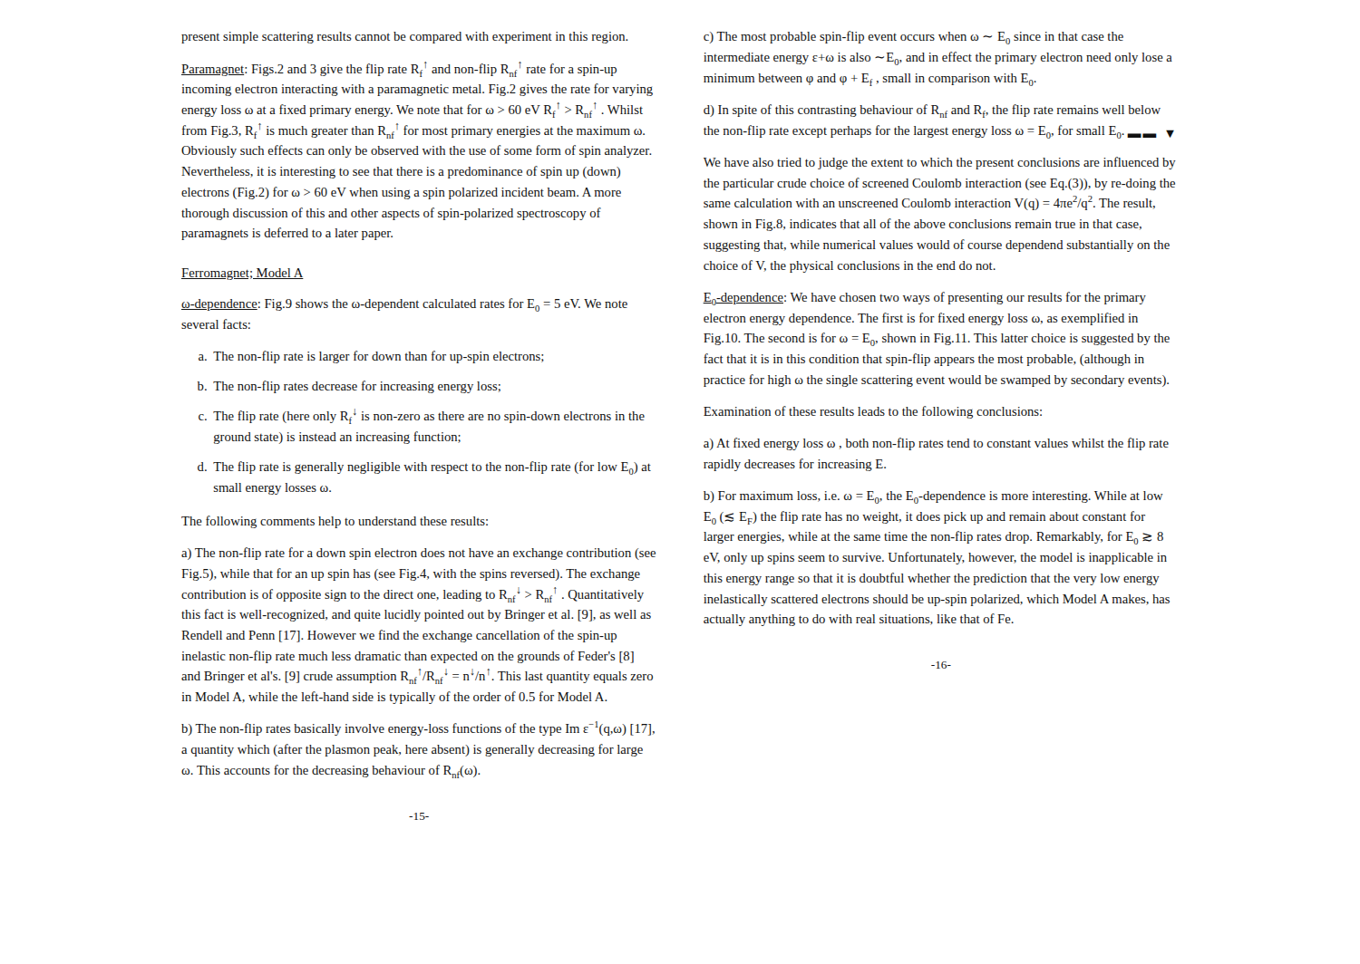present simple scattering results cannot be compared with experiment in this region.
Paramagnet: Figs.2 and 3 give the flip rate Rf↑ and non-flip Rnf↑ rate for a spin-up incoming electron interacting with a paramagnetic metal. Fig.2 gives the rate for varying energy loss ω at a fixed primary energy. We note that for ω > 60 eV Rf↑ > Rnf↑ . Whilst from Fig.3, Rf↑ is much greater than Rnf↑ for most primary energies at the maximum ω. Obviously such effects can only be observed with the use of some form of spin analyzer. Nevertheless, it is interesting to see that there is a predominance of spin up (down) electrons (Fig.2) for ω > 60 eV when using a spin polarized incident beam. A more thorough discussion of this and other aspects of spin-polarized spectroscopy of paramagnets is deferred to a later paper.
Ferromagnet; Model A
ω-dependence: Fig.9 shows the ω-dependent calculated rates for E0 = 5 eV. We note several facts:
The non-flip rate is larger for down than for up-spin electrons;
The non-flip rates decrease for increasing energy loss;
The flip rate (here only Rf↓ is non-zero as there are no spin-down electrons in the ground state) is instead an increasing function;
The flip rate is generally negligible with respect to the non-flip rate (for low E0) at small energy losses ω.
The following comments help to understand these results:
a) The non-flip rate for a down spin electron does not have an exchange contribution (see Fig.5), while that for an up spin has (see Fig.4, with the spins reversed). The exchange contribution is of opposite sign to the direct one, leading to Rnf↓ > Rnf↑ . Quantitatively this fact is well-recognized, and quite lucidly pointed out by Bringer et al. [9], as well as Rendell and Penn [17]. However we find the exchange cancellation of the spin-up inelastic non-flip rate much less dramatic than expected on the grounds of Feder's [8] and Bringer et al's. [9] crude assumption Rnf↑/Rnf↓ = n↓/n↑. This last quantity equals zero in Model A, while the left-hand side is typically of the order of 0.5 for Model A.
b) The non-flip rates basically involve energy-loss functions of the type Im ε−1(q,ω) [17], a quantity which (after the plasmon peak, here absent) is generally decreasing for large ω. This accounts for the decreasing behaviour of Rnf(ω).
-15-
c) The most probable spin-flip event occurs when ω ∼ E0 since in that case the intermediate energy ε+ω is also ∼E0, and in effect the primary electron need only lose a minimum between φ and φ + Ef , small in comparison with E0.
d) In spite of this contrasting behaviour of Rnf and Rf, the flip rate remains well below the non-flip rate except perhaps for the largest energy loss ω = E0, for small E0.▬▬ ▼
We have also tried to judge the extent to which the present conclusions are influenced by the particular crude choice of screened Coulomb interaction (see Eq.(3)), by re-doing the same calculation with an unscreened Coulomb interaction V(q) = 4πe2/q2. The result, shown in Fig.8, indicates that all of the above conclusions remain true in that case, suggesting that, while numerical values would of course dependend substantially on the choice of V, the physical conclusions in the end do not.
E0-dependence: We have chosen two ways of presenting our results for the primary electron energy dependence. The first is for fixed energy loss ω, as exemplified in Fig.10. The second is for ω = E0, shown in Fig.11. This latter choice is suggested by the fact that it is in this condition that spin-flip appears the most probable, (although in practice for high ω the single scattering event would be swamped by secondary events).
Examination of these results leads to the following conclusions:
a) At fixed energy loss ω , both non-flip rates tend to constant values whilst the flip rate rapidly decreases for increasing E.
b) For maximum loss, i.e. ω = E0, the E0-dependence is more interesting. While at low E0 (≲ EF) the flip rate has no weight, it does pick up and remain about constant for larger energies, while at the same time the non-flip rates drop. Remarkably, for E0 ≳ 8 eV, only up spins seem to survive. Unfortunately, however, the model is inapplicable in this energy range so that it is doubtful whether the prediction that the very low energy inelastically scattered electrons should be up-spin polarized, which Model A makes, has actually anything to do with real situations, like that of Fe.
-16-